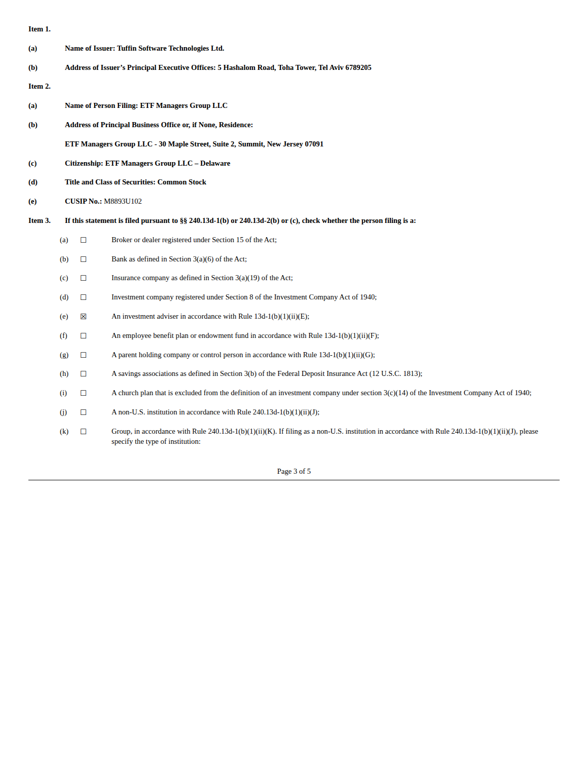| Item 1. | |
| (a) | Name of Issuer: Tuffin Software Technologies Ltd. |
| (b) | Address of Issuer’s Principal Executive Offices: 5 Hashalom Road, Toha Tower, Tel Aviv 6789205 |
| Item 2. | |
| (a) | Name of Person Filing: ETF Managers Group LLC |
| (b) | Address of Principal Business Office or, if None, Residence: |
| | ETF Managers Group LLC - 30 Maple Street, Suite 2, Summit, New Jersey 07091 |
| (c) | Citizenship: ETF Managers Group LLC – Delaware |
| (d) | Title and Class of Securities: Common Stock |
| (e) | CUSIP No.: M8893U102 |
| Item 3. | If this statement is filed pursuant to §§ 240.13d-1(b) or 240.13d-2(b) or (c), check whether the person filing is a: |
| | (a) | ☐ | Broker or dealer registered under Section 15 of the Act; |
| | (b) | ☐ | Bank as defined in Section 3(a)(6) of the Act; |
| | (c) | ☐ | Insurance company as defined in Section 3(a)(19) of the Act; |
| | (d) | ☐ | Investment company registered under Section 8 of the Investment Company Act of 1940; |
| | (e) | ☒ | An investment adviser in accordance with Rule 13d-1(b)(1)(ii)(E); |
| | (f) | ☐ | An employee benefit plan or endowment fund in accordance with Rule 13d-1(b)(1)(ii)(F); |
| | (g) | ☐ | A parent holding company or control person in accordance with Rule 13d-1(b)(1)(ii)(G); |
| | (h) | ☐ | A savings associations as defined in Section 3(b) of the Federal Deposit Insurance Act (12 U.S.C. 1813); |
| | (i) | ☐ | A church plan that is excluded from the definition of an investment company under section 3(c)(14) of the Investment Company Act of 1940; |
| | (j) | ☐ | A non-U.S. institution in accordance with Rule 240.13d-1(b)(1)(ii)(J); |
| | (k) | ☐ | Group, in accordance with Rule 240.13d-1(b)(1)(ii)(K). If filing as a non-U.S. institution in accordance with Rule 240.13d-1(b)(1)(ii)(J), please specify the type of institution: |
Page 3 of 5